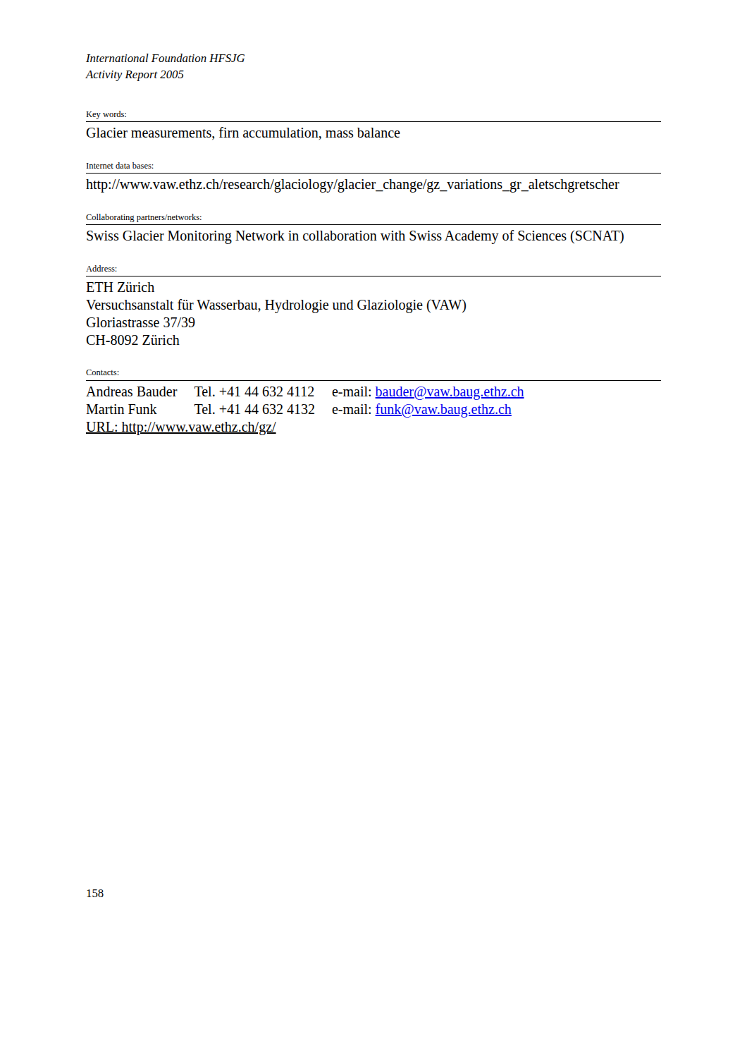International Foundation HFSJG
Activity Report 2005
Key words:
Glacier measurements, firn accumulation, mass balance
Internet data bases:
http://www.vaw.ethz.ch/research/glaciology/glacier_change/gz_variations_gr_aletschgretscher
Collaborating partners/networks:
Swiss Glacier Monitoring Network in collaboration with Swiss Academy of Sciences (SCNAT)
Address:
ETH Zürich
Versuchsanstalt für Wasserbau, Hydrologie und Glaziologie (VAW)
Gloriastrasse 37/39
CH-8092 Zürich
Contacts:
| Andreas Bauder | Tel. +41 44 632 4112 | e-mail: bauder@vaw.baug.ethz.ch |
| Martin Funk | Tel. +41 44 632 4132 | e-mail: funk@vaw.baug.ethz.ch |
URL: http://www.vaw.ethz.ch/gz/
158